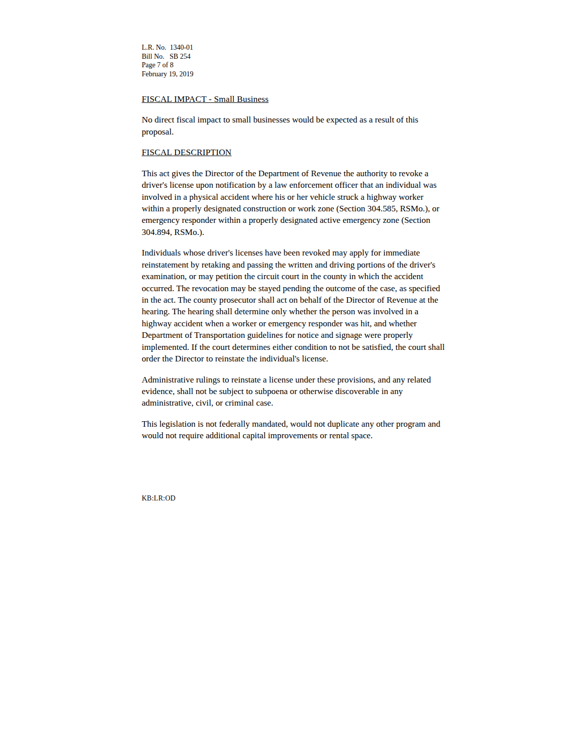L.R. No. 1340-01
Bill No. SB 254
Page 7 of 8
February 19, 2019
FISCAL IMPACT - Small Business
No direct fiscal impact to small businesses would be expected as a result of this proposal.
FISCAL DESCRIPTION
This act gives the Director of the Department of Revenue the authority to revoke a driver's license upon notification by a law enforcement officer that an individual was involved in a physical accident where his or her vehicle struck a highway worker within a properly designated construction or work zone (Section 304.585, RSMo.), or emergency responder within a properly designated active emergency zone (Section 304.894, RSMo.).
Individuals whose driver's licenses have been revoked may apply for immediate reinstatement by retaking and passing the written and driving portions of the driver's examination, or may petition the circuit court in the county in which the accident occurred. The revocation may be stayed pending the outcome of the case, as specified in the act. The county prosecutor shall act on behalf of the Director of Revenue at the hearing. The hearing shall determine only whether the person was involved in a highway accident when a worker or emergency responder was hit, and whether Department of Transportation guidelines for notice and signage were properly implemented. If the court determines either condition to not be satisfied, the court shall order the Director to reinstate the individual's license.
Administrative rulings to reinstate a license under these provisions, and any related evidence, shall not be subject to subpoena or otherwise discoverable in any administrative, civil, or criminal case.
This legislation is not federally mandated, would not duplicate any other program and would not require additional capital improvements or rental space.
KB:LR:OD